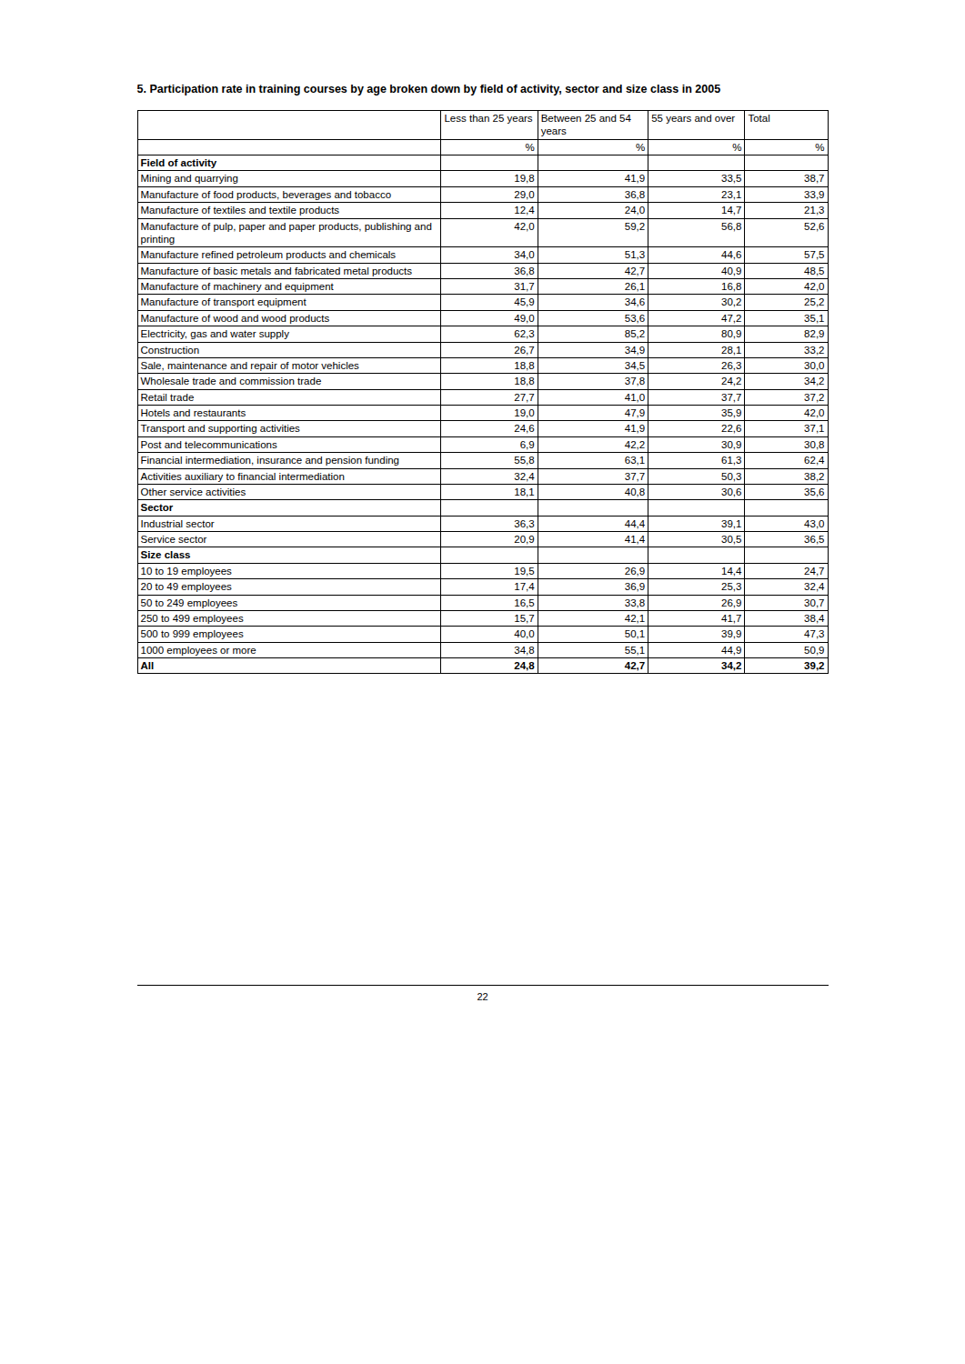5. Participation rate in training courses by age broken down by field of activity, sector and size class in 2005
| | Less than 25 years | Between 25 and 54 years | 55 years and over | Total |
| --- | --- | --- | --- | --- |
| | % | % | % | % |
| Field of activity | | | | |
| Mining and quarrying | 19,8 | 41,9 | 33,5 | 38,7 |
| Manufacture of food products, beverages and tobacco | 29,0 | 36,8 | 23,1 | 33,9 |
| Manufacture of textiles and textile products | 12,4 | 24,0 | 14,7 | 21,3 |
| Manufacture of pulp, paper and paper products, publishing and printing | 42,0 | 59,2 | 56,8 | 52,6 |
| Manufacture refined petroleum products and chemicals | 34,0 | 51,3 | 44,6 | 57,5 |
| Manufacture of basic metals and fabricated metal products | 36,8 | 42,7 | 40,9 | 48,5 |
| Manufacture of machinery and equipment | 31,7 | 26,1 | 16,8 | 42,0 |
| Manufacture of transport equipment | 45,9 | 34,6 | 30,2 | 25,2 |
| Manufacture of wood and wood products | 49,0 | 53,6 | 47,2 | 35,1 |
| Electricity, gas and water supply | 62,3 | 85,2 | 80,9 | 82,9 |
| Construction | 26,7 | 34,9 | 28,1 | 33,2 |
| Sale, maintenance and repair of motor vehicles | 18,8 | 34,5 | 26,3 | 30,0 |
| Wholesale trade and commission trade | 18,8 | 37,8 | 24,2 | 34,2 |
| Retail trade | 27,7 | 41,0 | 37,7 | 37,2 |
| Hotels and restaurants | 19,0 | 47,9 | 35,9 | 42,0 |
| Transport and supporting activities | 24,6 | 41,9 | 22,6 | 37,1 |
| Post and telecommunications | 6,9 | 42,2 | 30,9 | 30,8 |
| Financial intermediation, insurance and pension funding | 55,8 | 63,1 | 61,3 | 62,4 |
| Activities auxiliary to financial intermediation | 32,4 | 37,7 | 50,3 | 38,2 |
| Other service activities | 18,1 | 40,8 | 30,6 | 35,6 |
| Sector | | | | |
| Industrial sector | 36,3 | 44,4 | 39,1 | 43,0 |
| Service sector | 20,9 | 41,4 | 30,5 | 36,5 |
| Size class | | | | |
| 10 to 19 employees | 19,5 | 26,9 | 14,4 | 24,7 |
| 20 to 49 employees | 17,4 | 36,9 | 25,3 | 32,4 |
| 50 to 249 employees | 16,5 | 33,8 | 26,9 | 30,7 |
| 250 to 499 employees | 15,7 | 42,1 | 41,7 | 38,4 |
| 500 to 999 employees | 40,0 | 50,1 | 39,9 | 47,3 |
| 1000 employees or more | 34,8 | 55,1 | 44,9 | 50,9 |
| All | 24,8 | 42,7 | 34,2 | 39,2 |
22